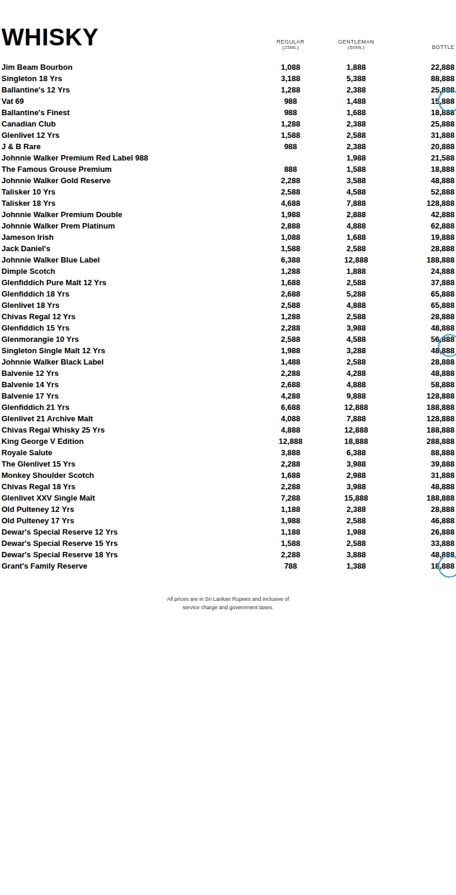WHISKY
REGULAR(25ml)
GENTLEMAN(50ml)
BOTTLE
| Jim Beam Bourbon | 1,088 | 1,888 | 22,888 |
| Singleton 18 Yrs | 3,188 | 5,388 | 88,888 |
| Ballantine's 12 Yrs | 1,288 | 2,388 | 25,888 |
| Vat 69 | 988 | 1,488 | 15,888 |
| Ballantine's Finest | 988 | 1,688 | 18,888 |
| Canadian Club | 1,288 | 2,388 | 25,888 |
| Glenlivet 12 Yrs | 1,588 | 2,588 | 31,888 |
| J & B Rare | 988 | 2,388 | 20,888 |
| Johnnie Walker Premium Red Label 988 | | 1,988 | 21,588 |
| The Famous Grouse Premium | 888 | 1,588 | 18,888 |
| Johnnie Walker Gold Reserve | 2,288 | 3,588 | 48,888 |
| Talisker 10 Yrs | 2,588 | 4,588 | 52,888 |
| Talisker 18 Yrs | 4,688 | 7,888 | 128,888 |
| Johnnie Walker Premium Double | 1,988 | 2,888 | 42,888 |
| Johnnie Walker Prem Platinum | 2,888 | 4,888 | 62,888 |
| Jameson Irish | 1,088 | 1,688 | 19,888 |
| Jack Daniel's | 1,588 | 2,588 | 28,888 |
| Johnnie Walker Blue Label | 6,388 | 12,888 | 188,888 |
| Dimple Scotch | 1,288 | 1,888 | 24,888 |
| Glenfiddich Pure Malt 12 Yrs | 1,688 | 2,588 | 37,888 |
| Glenfiddich 18 Yrs | 2,688 | 5,288 | 65,888 |
| Glenlivet 18 Yrs | 2,588 | 4,888 | 65,888 |
| Chivas Regal 12 Yrs | 1,288 | 2,588 | 28,888 |
| Glenfiddich 15 Yrs | 2,288 | 3,988 | 48,888 |
| Glenmorangie 10 Yrs | 2,588 | 4,588 | 56,888 |
| Singleton Single Malt 12 Yrs | 1,988 | 3,288 | 48,888 |
| Johnnie Walker Black Label | 1,488 | 2,588 | 28,888 |
| Balvenie 12 Yrs | 2,288 | 4,288 | 48,888 |
| Balvenie 14 Yrs | 2,688 | 4,888 | 58,888 |
| Balvenie 17 Yrs | 4,288 | 9,888 | 128,888 |
| Glenfiddich 21 Yrs | 6,688 | 12,888 | 188,888 |
| Glenlivet 21 Archive Malt | 4,088 | 7,888 | 128,888 |
| Chivas Regal Whisky 25 Yrs | 4,888 | 12,888 | 188,888 |
| King George V Edition | 12,888 | 18,888 | 288,888 |
| Royale Salute | 3,888 | 6,388 | 88,888 |
| The Glenlivet 15 Yrs | 2,288 | 3,988 | 39,888 |
| Monkey Shoulder Scotch | 1,688 | 2,988 | 31,888 |
| Chivas Regal 18 Yrs | 2,288 | 3,988 | 48,888 |
| Glenlivet XXV Single Malt | 7,288 | 15,888 | 188,888 |
| Old Pulteney 12 Yrs | 1,188 | 2,388 | 28,888 |
| Old Pulteney 17 Yrs | 1,988 | 2,588 | 46,888 |
| Dewar's Special Reserve 12 Yrs | 1,188 | 1,988 | 26,888 |
| Dewar's Special Reserve 15 Yrs | 1,588 | 2,588 | 33,888 |
| Dewar's Special Reserve 18 Yrs | 2,288 | 3,888 | 48,888 |
| Grant's Family Reserve | 788 | 1,388 | 18,888 |
All prices are in Sri Lankan Rupees and inclusive of
service charge and government taxes.